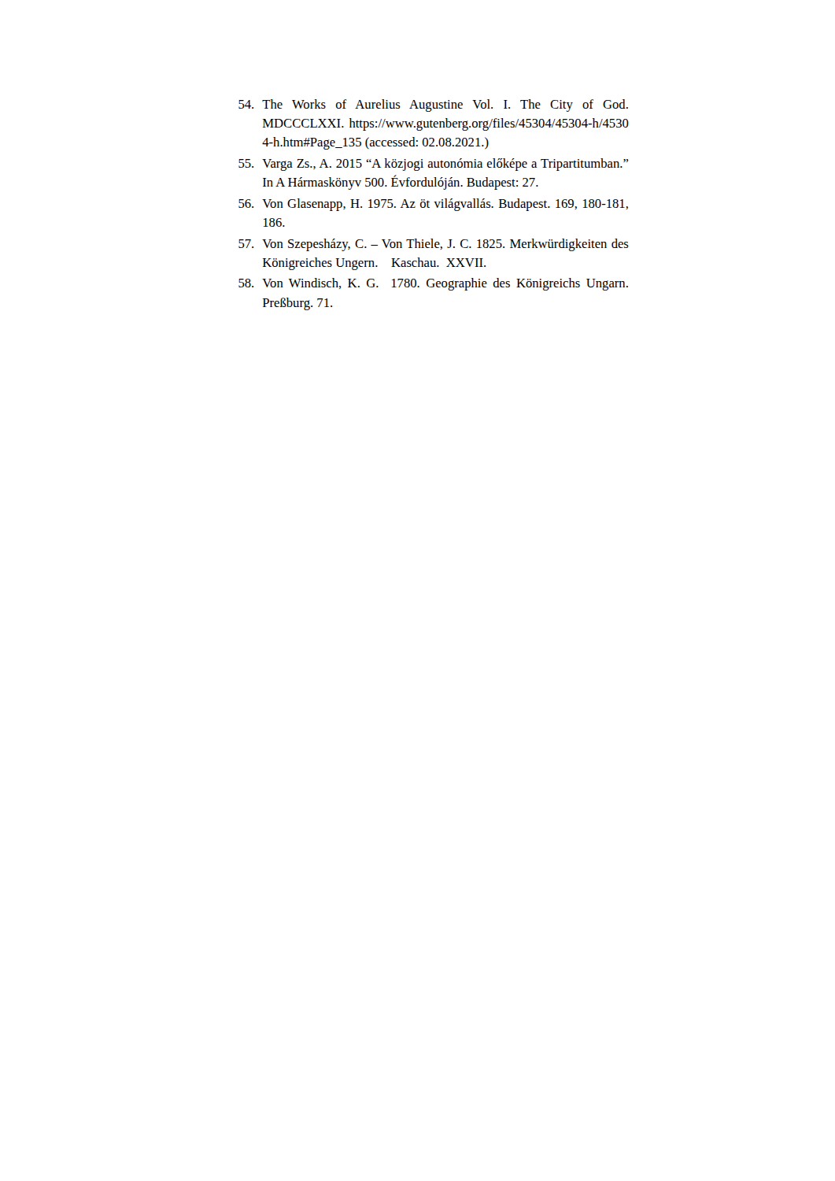The Works of Aurelius Augustine Vol. I. The City of God. MDCCCLXXI. https://www.gutenberg.org/files/45304/45304-h/45304-h.htm#Page_135 (accessed: 02.08.2021.)
Varga Zs., A. 2015 “A közjogi autonómia előképe a Tripartitumban.” In A Hármaskönyv 500. Évfordulóján. Budapest: 27.
Von Glasenapp, H. 1975. Az öt világvallás. Budapest. 169, 180-181, 186.
Von Szepesházy, C. – Von Thiele, J. C. 1825. Merkwürdigkeiten des Königreiches Ungern. Kaschau. XXVII.
Von Windisch, K. G. 1780. Geographie des Königreichs Ungarn. Preßburg. 71.